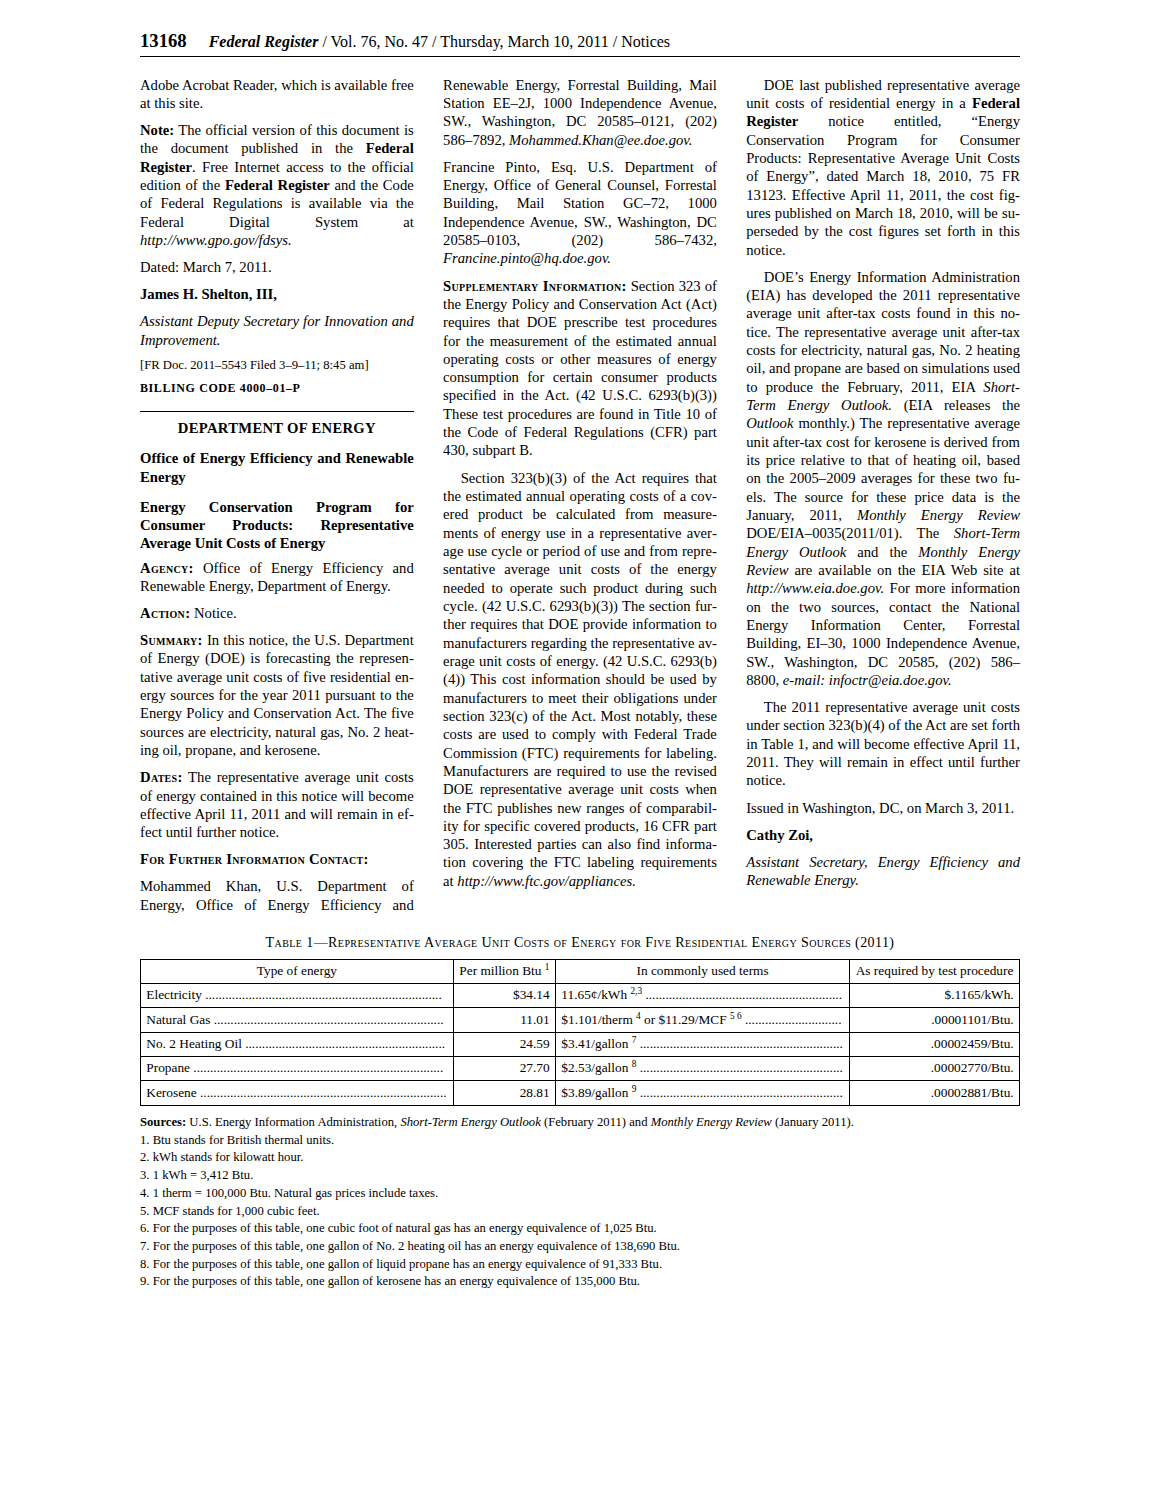13168 Federal Register / Vol. 76, No. 47 / Thursday, March 10, 2011 / Notices
Adobe Acrobat Reader, which is available free at this site.
Note: The official version of this document is the document published in the Federal Register. Free Internet access to the official edition of the Federal Register and the Code of Federal Regulations is available via the Federal Digital System at http://www.gpo.gov/fdsys.
Dated: March 7, 2011.
James H. Shelton, III,
Assistant Deputy Secretary for Innovation and Improvement.
[FR Doc. 2011–5543 Filed 3–9–11; 8:45 am]
BILLING CODE 4000–01–P
DEPARTMENT OF ENERGY
Office of Energy Efficiency and Renewable Energy
Energy Conservation Program for Consumer Products: Representative Average Unit Costs of Energy
Agency: Office of Energy Efficiency and Renewable Energy, Department of Energy.
Action: Notice.
Summary: In this notice, the U.S. Department of Energy (DOE) is forecasting the representative average unit costs of five residential energy sources for the year 2011 pursuant to the Energy Policy and Conservation Act. The five sources are electricity, natural gas, No. 2 heating oil, propane, and kerosene.
Dates: The representative average unit costs of energy contained in this notice will become effective April 11, 2011 and will remain in effect until further notice.
For Further Information Contact:
Mohammed Khan, U.S. Department of Energy, Office of Energy Efficiency and Renewable Energy, Forrestal Building, Mail Station EE–2J, 1000 Independence Avenue, SW., Washington, DC 20585–0121, (202) 586–7892, Mohammed.Khan@ee.doe.gov.
Francine Pinto, Esq. U.S. Department of Energy, Office of General Counsel, Forrestal Building, Mail Station GC–72, 1000 Independence Avenue, SW., Washington, DC 20585–0103, (202) 586–7432, Francine.pinto@hq.doe.gov.
Supplementary Information: Section 323 of the Energy Policy and Conservation Act (Act) requires that DOE prescribe test procedures for the measurement of the estimated annual operating costs or other measures of energy consumption for certain consumer products specified in the Act. (42 U.S.C. 6293(b)(3)) These test procedures are found in Title 10 of the Code of Federal Regulations (CFR) part 430, subpart B.
Section 323(b)(3) of the Act requires that the estimated annual operating costs of a covered product be calculated from measurements of energy use in a representative average use cycle or period of use and from representative average unit costs of the energy needed to operate such product during such cycle. (42 U.S.C. 6293(b)(3)) The section further requires that DOE provide information to manufacturers regarding the representative average unit costs of energy. (42 U.S.C. 6293(b)(4)) This cost information should be used by manufacturers to meet their obligations under section 323(c) of the Act. Most notably, these costs are used to comply with Federal Trade Commission (FTC) requirements for labeling. Manufacturers are required to use the revised DOE representative average unit costs when the FTC publishes new ranges of comparability for specific covered products, 16 CFR part 305. Interested parties can also find information covering the FTC labeling requirements at http://www.ftc.gov/appliances.
DOE last published representative average unit costs of residential energy in a Federal Register notice entitled, “Energy Conservation Program for Consumer Products: Representative Average Unit Costs of Energy”, dated March 18, 2010, 75 FR 13123. Effective April 11, 2011, the cost figures published on March 18, 2010, will be superseded by the cost figures set forth in this notice.
DOE’s Energy Information Administration (EIA) has developed the 2011 representative average unit after-tax costs found in this notice. The representative average unit after-tax costs for electricity, natural gas, No. 2 heating oil, and propane are based on simulations used to produce the February, 2011, EIA Short-Term Energy Outlook. (EIA releases the Outlook monthly.) The representative average unit after-tax cost for kerosene is derived from its price relative to that of heating oil, based on the 2005–2009 averages for these two fuels. The source for these price data is the January, 2011, Monthly Energy Review DOE/EIA–0035(2011/01). The Short-Term Energy Outlook and the Monthly Energy Review are available on the EIA Web site at http://www.eia.doe.gov. For more information on the two sources, contact the National Energy Information Center, Forrestal Building, EI–30, 1000 Independence Avenue, SW., Washington, DC 20585, (202) 586–8800, e-mail: infoctr@eia.doe.gov.
The 2011 representative average unit costs under section 323(b)(4) of the Act are set forth in Table 1, and will become effective April 11, 2011. They will remain in effect until further notice.
Issued in Washington, DC, on March 3, 2011.
Cathy Zoi,
Assistant Secretary, Energy Efficiency and Renewable Energy.
Table 1—Representative Average Unit Costs of Energy for Five Residential Energy Sources (2011)
| Type of energy | Per million Btu 1 | In commonly used terms | As required by test procedure |
| --- | --- | --- | --- |
| Electricity ....................................................................... | $34.14 | 11.65¢/kWh 2,3 ........................................................... | $.1165/kWh. |
| Natural Gas ..................................................................... | 11.01 | $1.101/therm 4 or $11.29/MCF 5 6 ............................. | .00001101/Btu. |
| No. 2 Heating Oil ............................................................ | 24.59 | $3.41/gallon 7 ............................................................. | .00002459/Btu. |
| Propane ........................................................................... | 27.70 | $2.53/gallon 8 ............................................................. | .00002770/Btu. |
| Kerosene .......................................................................... | 28.81 | $3.89/gallon 9 ............................................................. | .00002881/Btu. |
Sources: U.S. Energy Information Administration, Short-Term Energy Outlook (February 2011) and Monthly Energy Review (January 2011).
1. Btu stands for British thermal units.
2. kWh stands for kilowatt hour.
3. 1 kWh = 3,412 Btu.
4. 1 therm = 100,000 Btu. Natural gas prices include taxes.
5. MCF stands for 1,000 cubic feet.
6. For the purposes of this table, one cubic foot of natural gas has an energy equivalence of 1,025 Btu.
7. For the purposes of this table, one gallon of No. 2 heating oil has an energy equivalence of 138,690 Btu.
8. For the purposes of this table, one gallon of liquid propane has an energy equivalence of 91,333 Btu.
9. For the purposes of this table, one gallon of kerosene has an energy equivalence of 135,000 Btu.